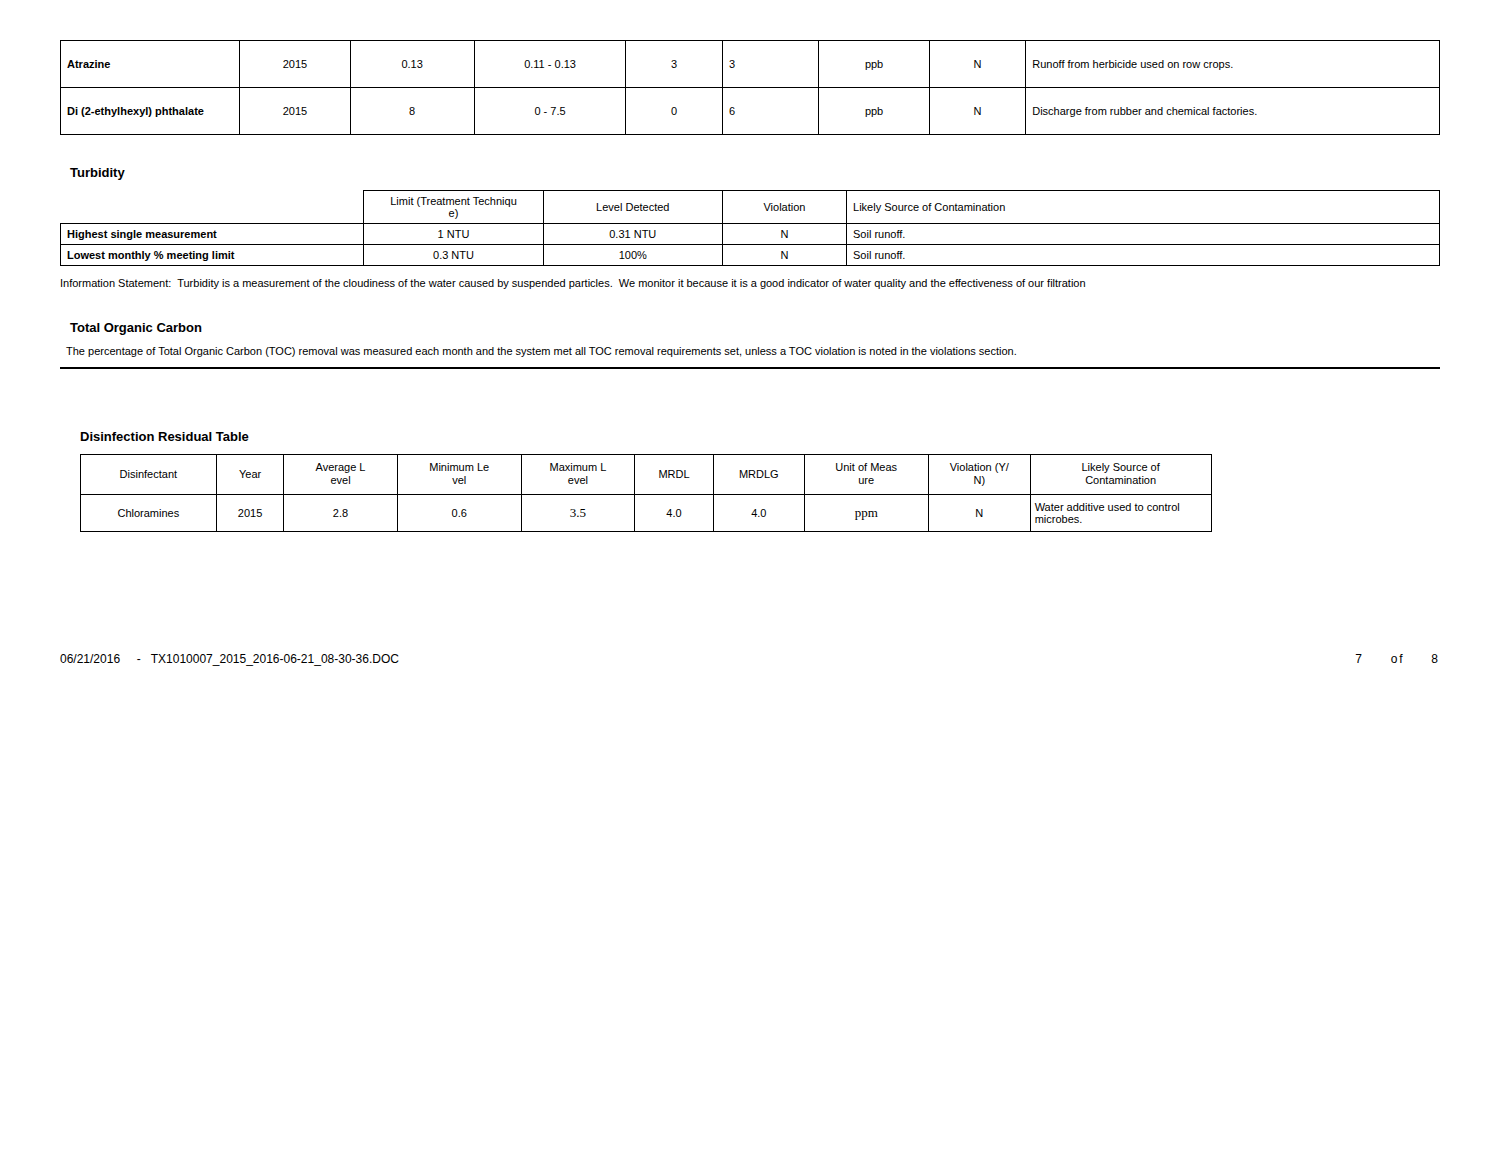| Atrazine | 2015 | 0.13 | 0.11 - 0.13 | 3 | 3 | ppb | N | Runoff from herbicide used on row crops. |
| Di (2-ethylhexyl) phthalate | 2015 | 8 | 0 - 7.5 | 0 | 6 | ppb | N | Discharge from rubber and chemical factories. |
Turbidity
| | Limit (Treatment Techniqu e) | Level Detected | Violation | Likely Source of Contamination |
| Highest single measurement | 1 NTU | 0.31 NTU | N | Soil runoff. |
| Lowest monthly % meeting limit | 0.3 NTU | 100% | N | Soil runoff. |
Information Statement: Turbidity is a measurement of the cloudiness of the water caused by suspended particles. We monitor it because it is a good indicator of water quality and the effectiveness of our filtration
Total Organic Carbon
The percentage of Total Organic Carbon (TOC) removal was measured each month and the system met all TOC removal requirements set, unless a TOC violation is noted in the violations section.
Disinfection Residual Table
| Disinfectant | Year | Average L evel | Minimum Le vel | Maximum L evel | MRDL | MRDLG | Unit of Meas ure | Violation (Y/ N) | Likely Source of Contamination |
| --- | --- | --- | --- | --- | --- | --- | --- | --- | --- |
| Chloramines | 2015 | 2.8 | 0.6 | 3.5 | 4.0 | 4.0 | ppm | N | Water additive used to control microbes. |
06/21/2016 - TX1010007_2015_2016-06-21_08-30-36.DOC
7 of 8